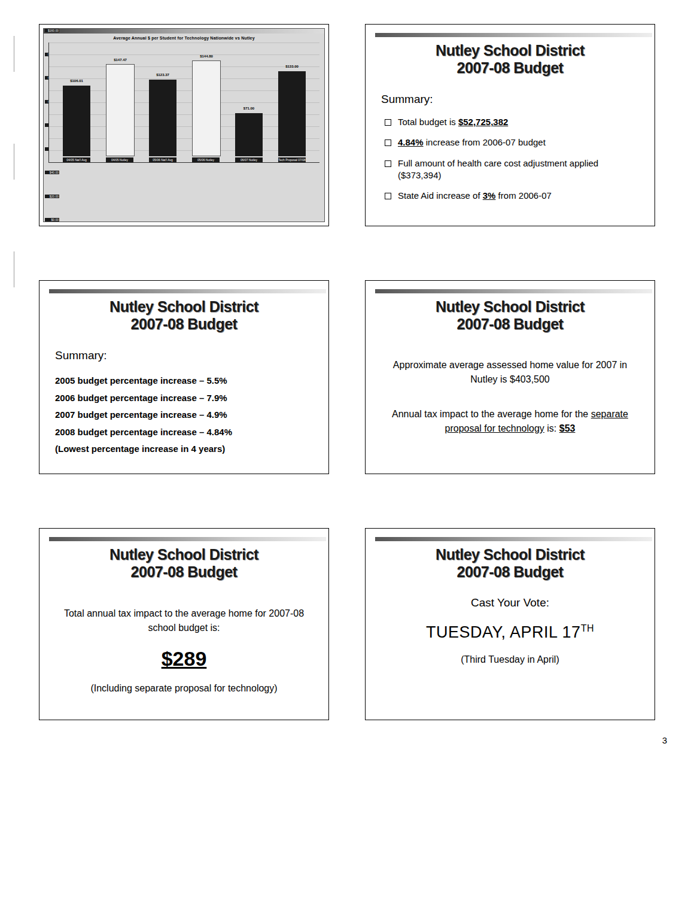Average Annual $ per Student for Technology Nationwide vs Nutley
$160.00 $140.00 $120.00 $100.00 $80.00 $60.00 $40.00 $20.00 $0.00
$106.01
04/05 Nat'l Avg
$147.47
04/05 Nutley
$123.37
05/06 Nat'l Avg
$144.80
05/06 Nutley
$71.00
06/07 Nutley
$133.00
Tech Proposal 07/08
Nutley School District
2007-08 Budget
Summary:
Total budget is $52,725,382
4.84% increase from 2006-07 budget
Full amount of health care cost adjustment applied ($373,394)
State Aid increase of 3% from 2006-07
Nutley School District
2007-08 Budget
Summary:
2005 budget percentage increase – 5.5%
2006 budget percentage increase – 7.9%
2007 budget percentage increase – 4.9%
2008 budget percentage increase – 4.84%
(Lowest percentage increase in 4 years)
Nutley School District
2007-08 Budget
Approximate average assessed home value for 2007 in Nutley is $403,500
Annual tax impact to the average home for the separate proposal for technology is: $53
Nutley School District
2007-08 Budget
Total annual tax impact to the average home for 2007-08 school budget is:
$289
(Including separate proposal for technology)
Nutley School District
2007-08 Budget
Cast Your Vote:
TUESDAY, APRIL 17TH
(Third Tuesday in April)
3